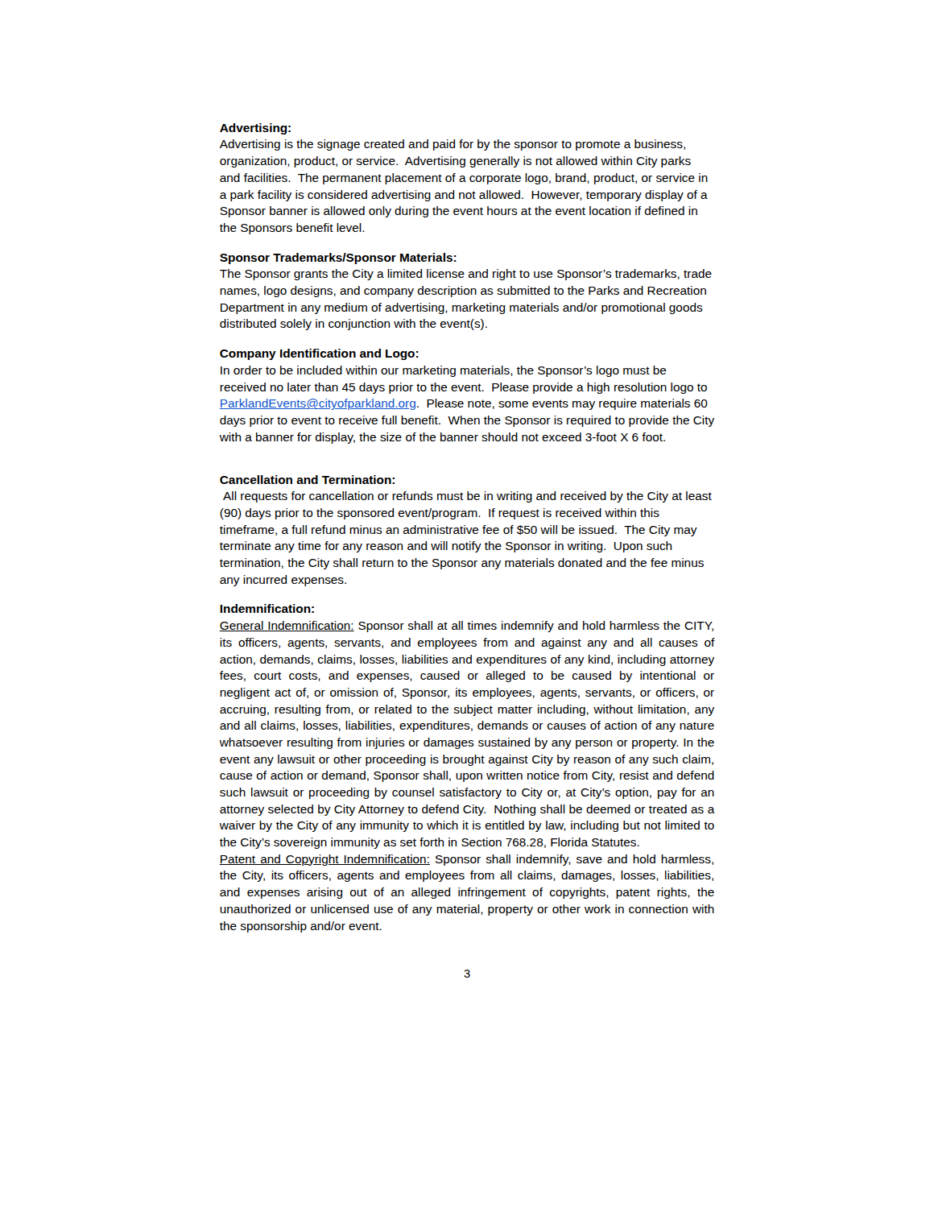Advertising:
Advertising is the signage created and paid for by the sponsor to promote a business, organization, product, or service. Advertising generally is not allowed within City parks and facilities. The permanent placement of a corporate logo, brand, product, or service in a park facility is considered advertising and not allowed. However, temporary display of a Sponsor banner is allowed only during the event hours at the event location if defined in the Sponsors benefit level.
Sponsor Trademarks/Sponsor Materials:
The Sponsor grants the City a limited license and right to use Sponsor’s trademarks, trade names, logo designs, and company description as submitted to the Parks and Recreation Department in any medium of advertising, marketing materials and/or promotional goods distributed solely in conjunction with the event(s).
Company Identification and Logo:
In order to be included within our marketing materials, the Sponsor’s logo must be received no later than 45 days prior to the event. Please provide a high resolution logo to ParklandEvents@cityofparkland.org. Please note, some events may require materials 60 days prior to event to receive full benefit. When the Sponsor is required to provide the City with a banner for display, the size of the banner should not exceed 3-foot X 6 foot.
Cancellation and Termination:
All requests for cancellation or refunds must be in writing and received by the City at least (90) days prior to the sponsored event/program. If request is received within this timeframe, a full refund minus an administrative fee of $50 will be issued. The City may terminate any time for any reason and will notify the Sponsor in writing. Upon such termination, the City shall return to the Sponsor any materials donated and the fee minus any incurred expenses.
Indemnification:
General Indemnification: Sponsor shall at all times indemnify and hold harmless the CITY, its officers, agents, servants, and employees from and against any and all causes of action, demands, claims, losses, liabilities and expenditures of any kind, including attorney fees, court costs, and expenses, caused or alleged to be caused by intentional or negligent act of, or omission of, Sponsor, its employees, agents, servants, or officers, or accruing, resulting from, or related to the subject matter including, without limitation, any and all claims, losses, liabilities, expenditures, demands or causes of action of any nature whatsoever resulting from injuries or damages sustained by any person or property. In the event any lawsuit or other proceeding is brought against City by reason of any such claim, cause of action or demand, Sponsor shall, upon written notice from City, resist and defend such lawsuit or proceeding by counsel satisfactory to City or, at City’s option, pay for an attorney selected by City Attorney to defend City. Nothing shall be deemed or treated as a waiver by the City of any immunity to which it is entitled by law, including but not limited to the City’s sovereign immunity as set forth in Section 768.28, Florida Statutes.
Patent and Copyright Indemnification: Sponsor shall indemnify, save and hold harmless, the City, its officers, agents and employees from all claims, damages, losses, liabilities, and expenses arising out of an alleged infringement of copyrights, patent rights, the unauthorized or unlicensed use of any material, property or other work in connection with the sponsorship and/or event.
3